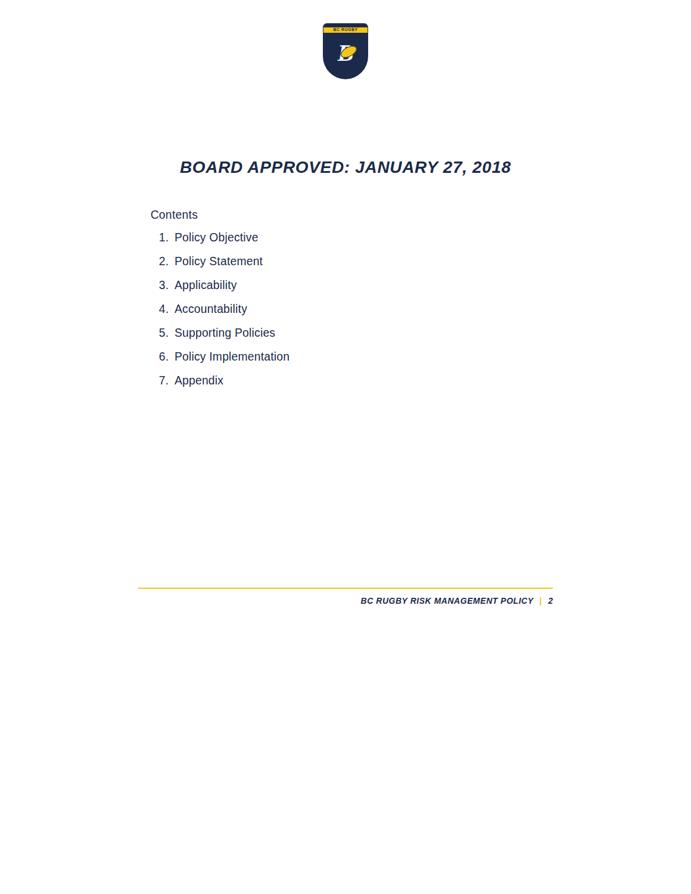B
Board Approved: January 27, 2018
Contents
Policy Objective
Policy Statement
Applicability
Accountability
Supporting Policies
Policy Implementation
Appendix
BC Rugby Risk Management Policy | 2